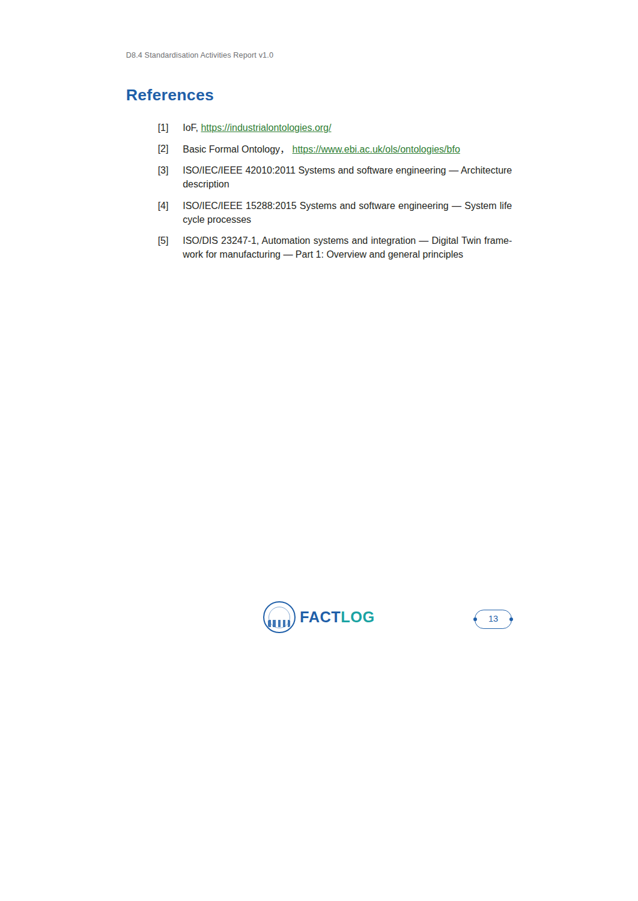D8.4 Standardisation Activities Report v1.0
References
IoF, https://industrialontologies.org/
Basic Formal Ontology， https://www.ebi.ac.uk/ols/ontologies/bfo
ISO/IEC/IEEE 42010:2011 Systems and software engineering — Architecture description
ISO/IEC/IEEE 15288:2015 Systems and software engineering — System life cycle processes
ISO/DIS 23247-1, Automation systems and integration — Digital Twin framework for manufacturing — Part 1: Overview and general principles
FACT LOG
13